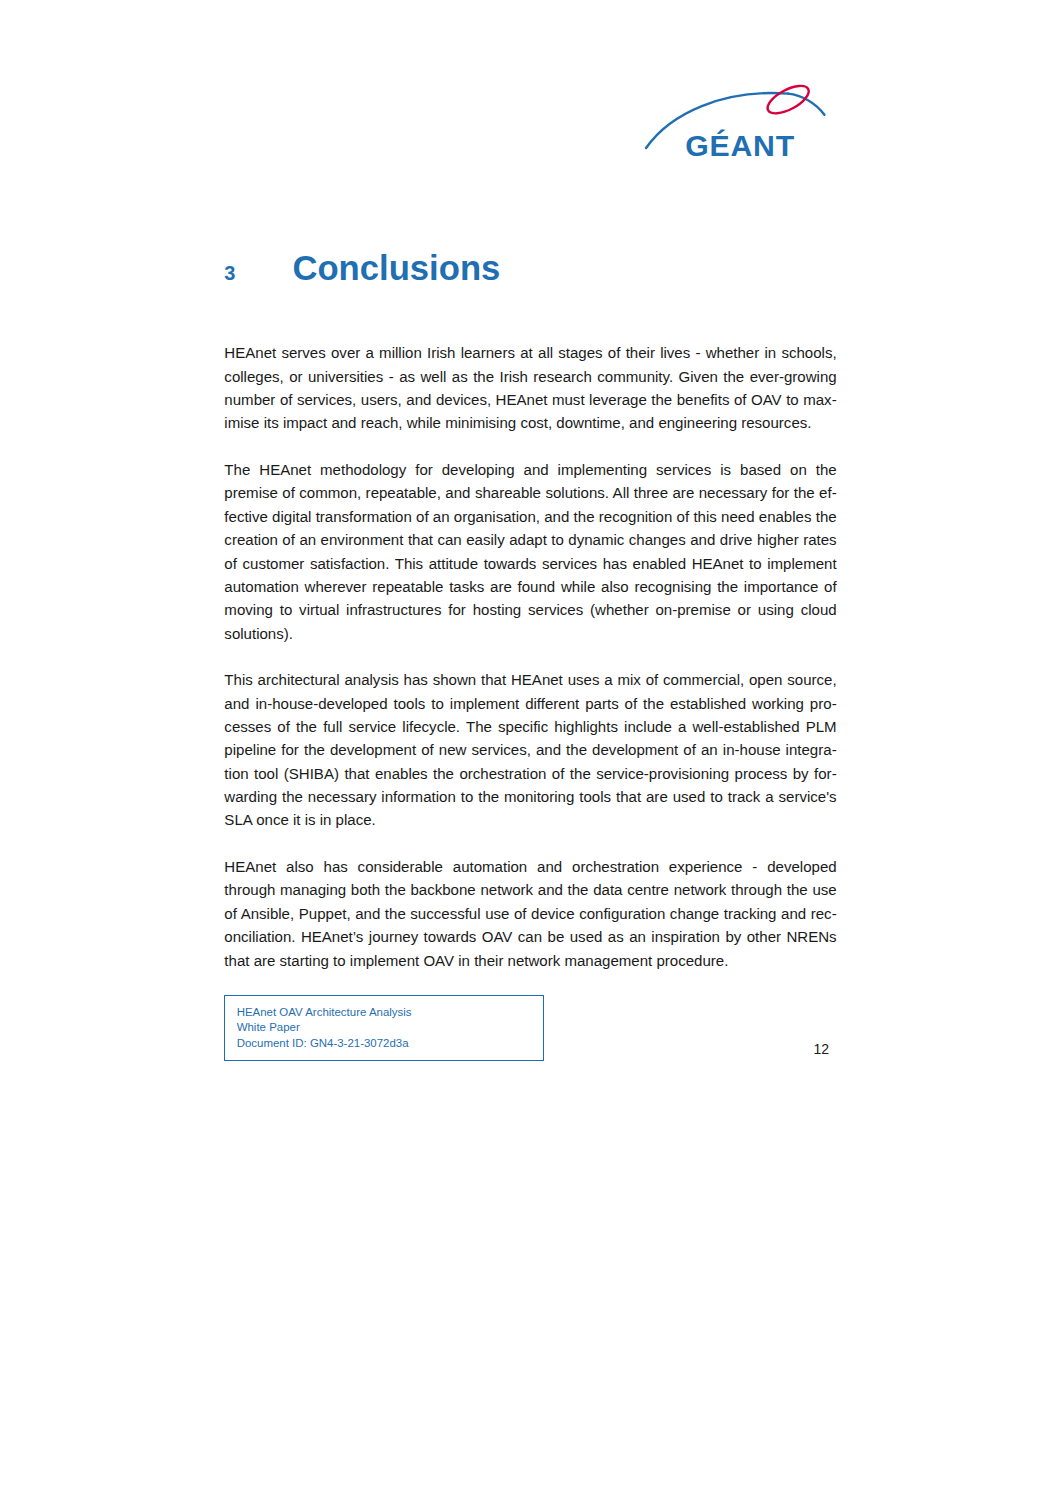GÉANT
3 Conclusions
HEAnet serves over a million Irish learners at all stages of their lives - whether in schools, colleges, or universities - as well as the Irish research community. Given the ever-growing number of services, users, and devices, HEAnet must leverage the benefits of OAV to maximise its impact and reach, while minimising cost, downtime, and engineering resources.
The HEAnet methodology for developing and implementing services is based on the premise of common, repeatable, and shareable solutions. All three are necessary for the effective digital transformation of an organisation, and the recognition of this need enables the creation of an environment that can easily adapt to dynamic changes and drive higher rates of customer satisfaction. This attitude towards services has enabled HEAnet to implement automation wherever repeatable tasks are found while also recognising the importance of moving to virtual infrastructures for hosting services (whether on-premise or using cloud solutions).
This architectural analysis has shown that HEAnet uses a mix of commercial, open source, and in-house-developed tools to implement different parts of the established working processes of the full service lifecycle. The specific highlights include a well-established PLM pipeline for the development of new services, and the development of an in-house integration tool (SHIBA) that enables the orchestration of the service-provisioning process by forwarding the necessary information to the monitoring tools that are used to track a service's SLA once it is in place.
HEAnet also has considerable automation and orchestration experience - developed through managing both the backbone network and the data centre network through the use of Ansible, Puppet, and the successful use of device configuration change tracking and reconciliation. HEAnet’s journey towards OAV can be used as an inspiration by other NRENs that are starting to implement OAV in their network management procedure.
HEAnet OAV Architecture Analysis
White Paper
Document ID: GN4-3-21-3072d3a
12